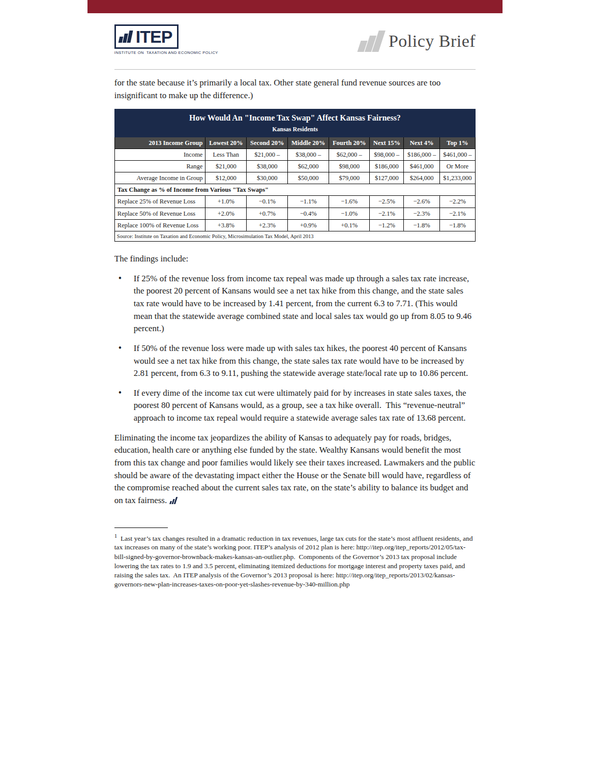ITEP
INSTITUTE ON TAXATION AND ECONOMIC POLICY
Policy Brief
for the state because it’s primarily a local tax. Other state general fund revenue sources are too insignificant to make up the difference.)
| How Would An "Income Tax Swap" Affect Kansas Fairness? |
| Kansas Residents |
| 2013 Income Group | Lowest 20% | Second 20% | Middle 20% | Fourth 20% | Next 15% | Next 4% | Top 1% |
| Income | Less Than | $21,000 – | $38,000 – | $62,000 – | $98,000 – | $186,000 – | $461,000 – |
| Range | $21,000 | $38,000 | $62,000 | $98,000 | $186,000 | $461,000 | Or More |
| Average Income in Group | $12,000 | $30,000 | $50,000 | $79,000 | $127,000 | $264,000 | $1,233,000 |
| Tax Change as % of Income from Various "Tax Swaps" |
| Replace 25% of Revenue Loss | +1.0% | −0.1% | −1.1% | −1.6% | −2.5% | −2.6% | −2.2% |
| Replace 50% of Revenue Loss | +2.0% | +0.7% | −0.4% | −1.0% | −2.1% | −2.3% | −2.1% |
| Replace 100% of Revenue Loss | +3.8% | +2.3% | +0.9% | +0.1% | −1.2% | −1.8% | −1.8% |
| Source: Institute on Taxation and Economic Policy, Microsimulation Tax Model, April 2013 |
The findings include:
If 25% of the revenue loss from income tax repeal was made up through a sales tax rate increase, the poorest 20 percent of Kansans would see a net tax hike from this change, and the state sales tax rate would have to be increased by 1.41 percent, from the current 6.3 to 7.71. (This would mean that the statewide average combined state and local sales tax would go up from 8.05 to 9.46 percent.)
If 50% of the revenue loss were made up with sales tax hikes, the poorest 40 percent of Kansans would see a net tax hike from this change, the state sales tax rate would have to be increased by 2.81 percent, from 6.3 to 9.11, pushing the statewide average state/local rate up to 10.86 percent.
If every dime of the income tax cut were ultimately paid for by increases in state sales taxes, the poorest 80 percent of Kansans would, as a group, see a tax hike overall. This “revenue-neutral” approach to income tax repeal would require a statewide average sales tax rate of 13.68 percent.
Eliminating the income tax jeopardizes the ability of Kansas to adequately pay for roads, bridges, education, health care or anything else funded by the state. Wealthy Kansans would benefit the most from this tax change and poor families would likely see their taxes increased. Lawmakers and the public should be aware of the devastating impact either the House or the Senate bill would have, regardless of the compromise reached about the current sales tax rate, on the state’s ability to balance its budget and on tax fairness.
1 Last year’s tax changes resulted in a dramatic reduction in tax revenues, large tax cuts for the state’s most affluent residents, and tax increases on many of the state’s working poor. ITEP’s analysis of 2012 plan is here: http://itep.org/itep_reports/2012/05/tax-bill-signed-by-governor-brownback-makes-kansas-an-outlier.php. Components of the Governor’s 2013 tax proposal include lowering the tax rates to 1.9 and 3.5 percent, eliminating itemized deductions for mortgage interest and property taxes paid, and raising the sales tax. An ITEP analysis of the Governor’s 2013 proposal is here: http://itep.org/itep_reports/2013/02/kansas-governors-new-plan-increases-taxes-on-poor-yet-slashes-revenue-by-340-million.php